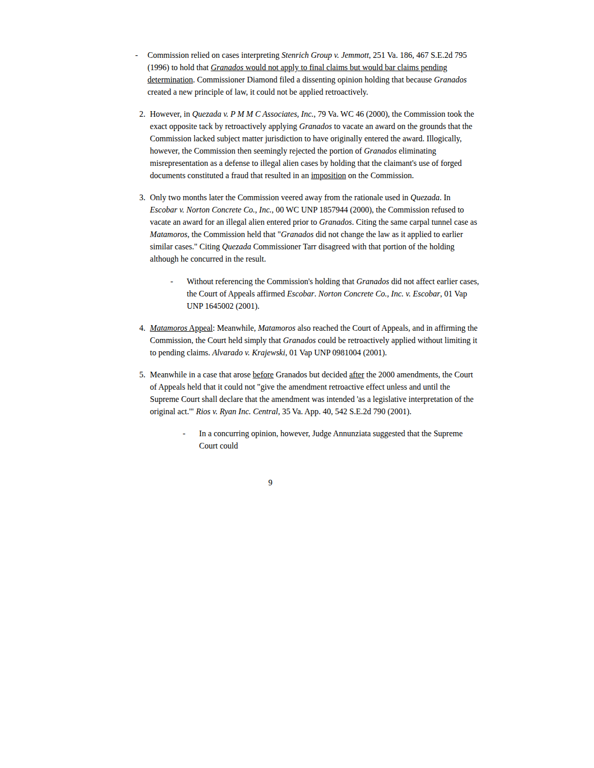-
Commission relied on cases interpreting Stenrich Group v. Jemmott, 251 Va. 186, 467 S.E.2d 795 (1996) to hold that Granados would not apply to final claims but would bar claims pending determination. Commissioner Diamond filed a dissenting opinion holding that because Granados created a new principle of law, it could not be applied retroactively.
However, in Quezada v. P M M C Associates, Inc., 79 Va. WC 46 (2000), the Commission took the exact opposite tack by retroactively applying Granados to vacate an award on the grounds that the Commission lacked subject matter jurisdiction to have originally entered the award. Illogically, however, the Commission then seemingly rejected the portion of Granados eliminating misrepresentation as a defense to illegal alien cases by holding that the claimant's use of forged documents constituted a fraud that resulted in an imposition on the Commission.
Only two months later the Commission veered away from the rationale used in Quezada. In Escobar v. Norton Concrete Co., Inc., 00 WC UNP 1857944 (2000), the Commission refused to vacate an award for an illegal alien entered prior to Granados. Citing the same carpal tunnel case as Matamoros, the Commission held that "Granados did not change the law as it applied to earlier similar cases." Citing Quezada Commissioner Tarr disagreed with that portion of the holding although he concurred in the result.
-
Without referencing the Commission's holding that Granados did not affect earlier cases, the Court of Appeals affirmed Escobar. Norton Concrete Co., Inc. v. Escobar, 01 Vap UNP 1645002 (2001).
Matamoros Appeal: Meanwhile, Matamoros also reached the Court of Appeals, and in affirming the Commission, the Court held simply that Granados could be retroactively applied without limiting it to pending claims. Alvarado v. Krajewski, 01 Vap UNP 0981004 (2001).
Meanwhile in a case that arose before Granados but decided after the 2000 amendments, the Court of Appeals held that it could not "give the amendment retroactive effect unless and until the Supreme Court shall declare that the amendment was intended 'as a legislative interpretation of the original act.'" Rios v. Ryan Inc. Central, 35 Va. App. 40, 542 S.E.2d 790 (2001).
-
In a concurring opinion, however, Judge Annunziata suggested that the Supreme Court could
9